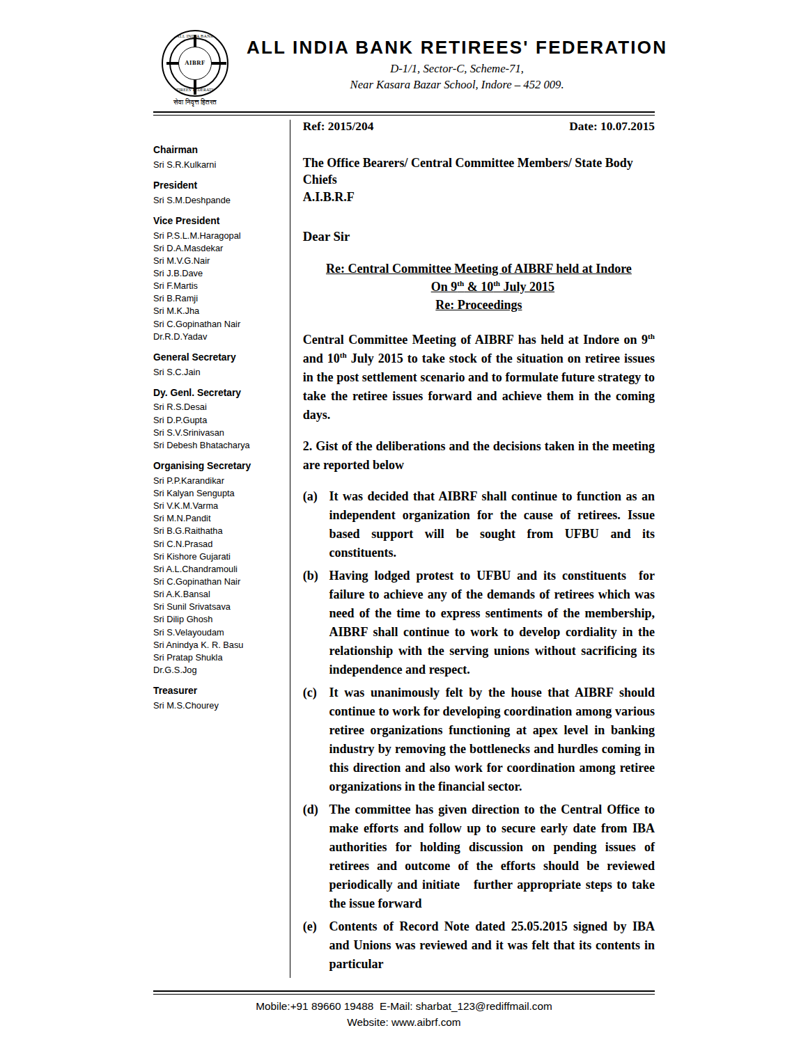ALL INDIA BANK
AIBRF
RETIREES' FEDERATION
सेवा निवृत्त हितरत
ALL INDIA BANK RETIREES' FEDERATION
D-1/1, Sector-C, Scheme-71,
Near Kasara Bazar School, Indore – 452 009.
Chairman
Sri S.R.Kulkarni
President
Sri S.M.Deshpande
Vice President
Sri P.S.L.M.Haragopal
Sri D.A.Masdekar
Sri M.V.G.Nair
Sri J.B.Dave
Sri F.Martis
Sri B.Ramji
Sri M.K.Jha
Sri C.Gopinathan Nair
Dr.R.D.Yadav
General Secretary
Sri S.C.Jain
Dy. Genl. Secretary
Sri R.S.Desai
Sri D.P.Gupta
Sri S.V.Srinivasan
Sri Debesh Bhatacharya
Organising Secretary
Sri P.P.Karandikar
Sri Kalyan Sengupta
Sri V.K.M.Varma
Sri M.N.Pandit
Sri B.G.Raithatha
Sri C.N.Prasad
Sri Kishore Gujarati
Sri A.L.Chandramouli
Sri C.Gopinathan Nair
Sri A.K.Bansal
Sri Sunil Srivatsava
Sri Dilip Ghosh
Sri S.Velayoudam
Sri Anindya K. R. Basu
Sri Pratap Shukla
Dr.G.S.Jog
Treasurer
Sri M.S.Chourey
Ref: 2015/204 Date: 10.07.2015
The Office Bearers/ Central Committee Members/ State Body Chiefs
A.I.B.R.F
Dear Sir
Re: Central Committee Meeting of AIBRF held at Indore On 9th & 10th July 2015 Re: Proceedings
Central Committee Meeting of AIBRF has held at Indore on 9th and 10th July 2015 to take stock of the situation on retiree issues in the post settlement scenario and to formulate future strategy to take the retiree issues forward and achieve them in the coming days.
2. Gist of the deliberations and the decisions taken in the meeting are reported below
It was decided that AIBRF shall continue to function as an independent organization for the cause of retirees. Issue based support will be sought from UFBU and its constituents.
Having lodged protest to UFBU and its constituents for failure to achieve any of the demands of retirees which was need of the time to express sentiments of the membership, AIBRF shall continue to work to develop cordiality in the relationship with the serving unions without sacrificing its independence and respect.
It was unanimously felt by the house that AIBRF should continue to work for developing coordination among various retiree organizations functioning at apex level in banking industry by removing the bottlenecks and hurdles coming in this direction and also work for coordination among retiree organizations in the financial sector.
The committee has given direction to the Central Office to make efforts and follow up to secure early date from IBA authorities for holding discussion on pending issues of retirees and outcome of the efforts should be reviewed periodically and initiate further appropriate steps to take the issue forward
Contents of Record Note dated 25.05.2015 signed by IBA and Unions was reviewed and it was felt that its contents in particular
Mobile:+91 89660 19488 E-Mail: sharbat_123@rediffmail.com
Website: www.aibrf.com